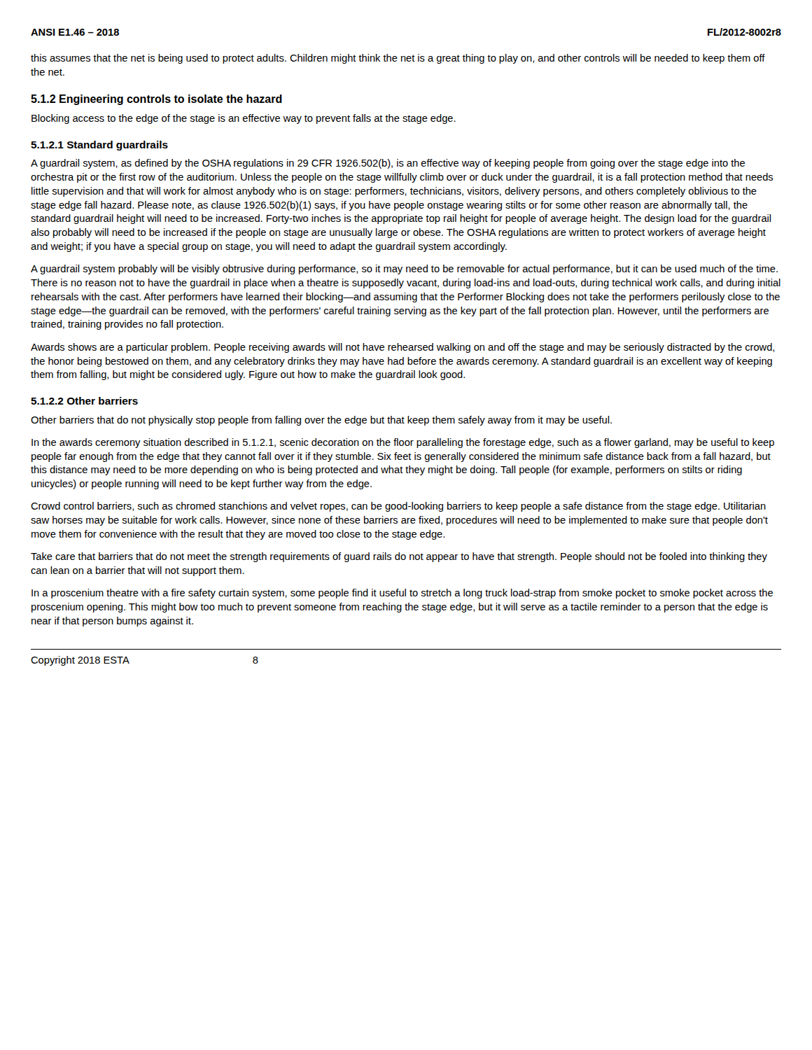ANSI E1.46 – 2018 FL/2012-8002r8
this assumes that the net is being used to protect adults. Children might think the net is a great thing to play on, and other controls will be needed to keep them off the net.
5.1.2 Engineering controls to isolate the hazard
Blocking access to the edge of the stage is an effective way to prevent falls at the stage edge.
5.1.2.1 Standard guardrails
A guardrail system, as defined by the OSHA regulations in 29 CFR 1926.502(b), is an effective way of keeping people from going over the stage edge into the orchestra pit or the first row of the auditorium. Unless the people on the stage willfully climb over or duck under the guardrail, it is a fall protection method that needs little supervision and that will work for almost anybody who is on stage: performers, technicians, visitors, delivery persons, and others completely oblivious to the stage edge fall hazard. Please note, as clause 1926.502(b)(1) says, if you have people onstage wearing stilts or for some other reason are abnormally tall, the standard guardrail height will need to be increased. Forty-two inches is the appropriate top rail height for people of average height. The design load for the guardrail also probably will need to be increased if the people on stage are unusually large or obese. The OSHA regulations are written to protect workers of average height and weight; if you have a special group on stage, you will need to adapt the guardrail system accordingly.
A guardrail system probably will be visibly obtrusive during performance, so it may need to be removable for actual performance, but it can be used much of the time. There is no reason not to have the guardrail in place when a theatre is supposedly vacant, during load-ins and load-outs, during technical work calls, and during initial rehearsals with the cast. After performers have learned their blocking—and assuming that the Performer Blocking does not take the performers perilously close to the stage edge—the guardrail can be removed, with the performers' careful training serving as the key part of the fall protection plan. However, until the performers are trained, training provides no fall protection.
Awards shows are a particular problem. People receiving awards will not have rehearsed walking on and off the stage and may be seriously distracted by the crowd, the honor being bestowed on them, and any celebratory drinks they may have had before the awards ceremony. A standard guardrail is an excellent way of keeping them from falling, but might be considered ugly. Figure out how to make the guardrail look good.
5.1.2.2 Other barriers
Other barriers that do not physically stop people from falling over the edge but that keep them safely away from it may be useful.
In the awards ceremony situation described in 5.1.2.1, scenic decoration on the floor paralleling the forestage edge, such as a flower garland, may be useful to keep people far enough from the edge that they cannot fall over it if they stumble. Six feet is generally considered the minimum safe distance back from a fall hazard, but this distance may need to be more depending on who is being protected and what they might be doing. Tall people (for example, performers on stilts or riding unicycles) or people running will need to be kept further way from the edge.
Crowd control barriers, such as chromed stanchions and velvet ropes, can be good-looking barriers to keep people a safe distance from the stage edge. Utilitarian saw horses may be suitable for work calls. However, since none of these barriers are fixed, procedures will need to be implemented to make sure that people don't move them for convenience with the result that they are moved too close to the stage edge.
Take care that barriers that do not meet the strength requirements of guard rails do not appear to have that strength. People should not be fooled into thinking they can lean on a barrier that will not support them.
In a proscenium theatre with a fire safety curtain system, some people find it useful to stretch a long truck load-strap from smoke pocket to smoke pocket across the proscenium opening. This might bow too much to prevent someone from reaching the stage edge, but it will serve as a tactile reminder to a person that the edge is near if that person bumps against it.
Copyright 2018 ESTA 8